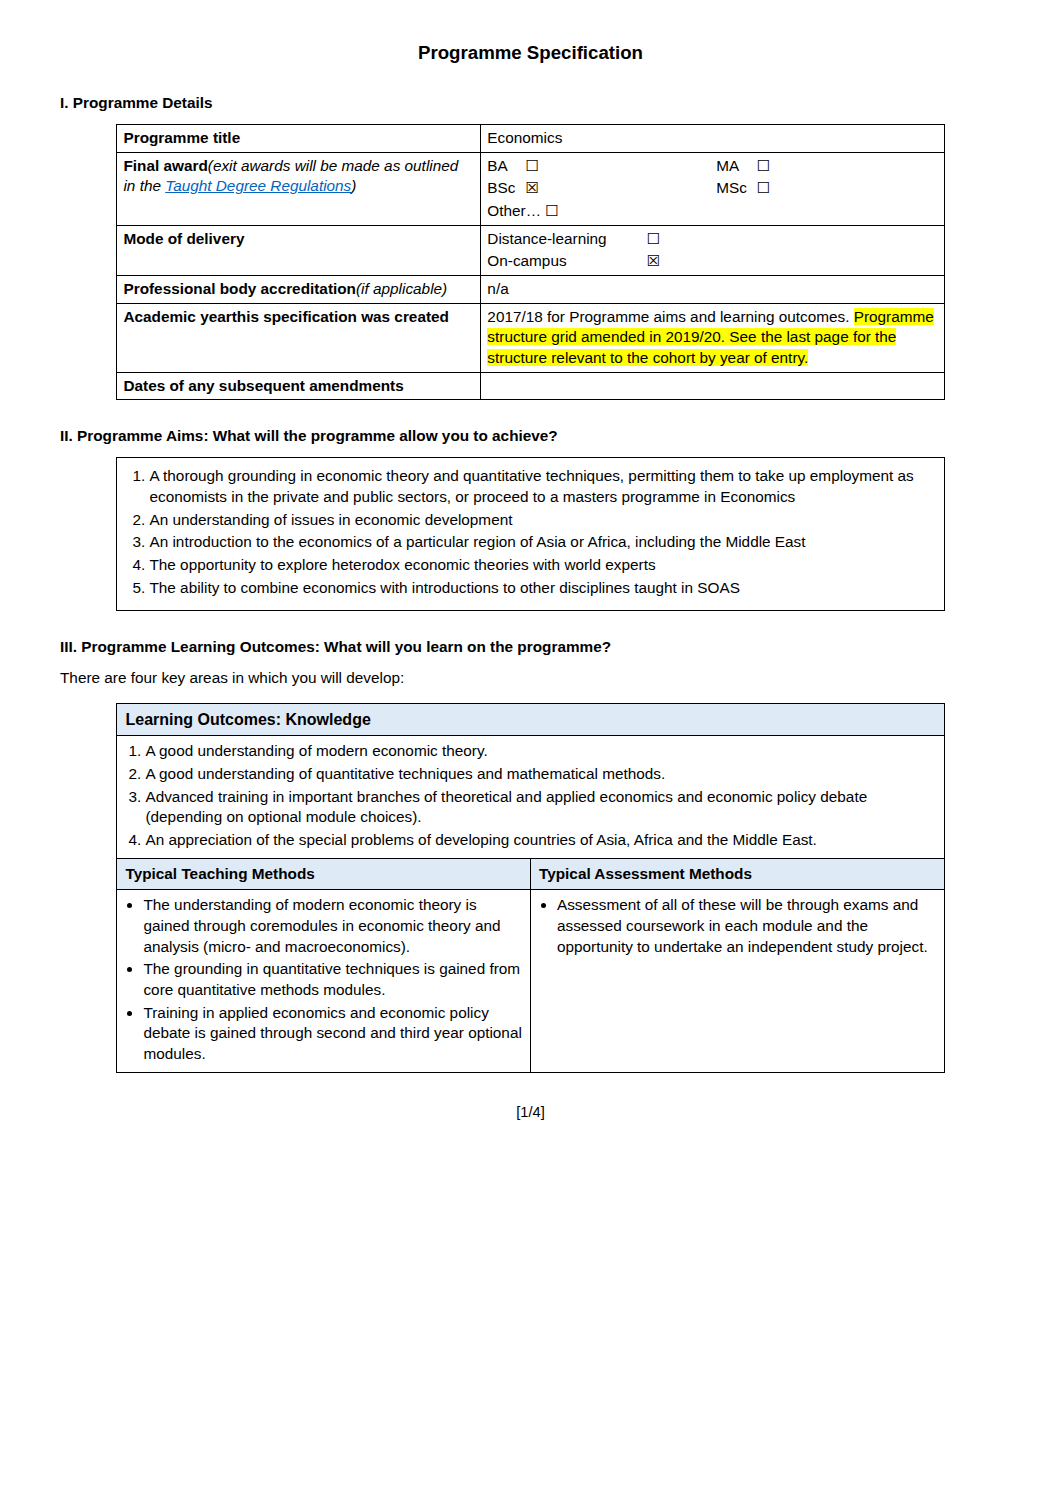Programme Specification
I. Programme Details
| Programme title | Economics |
| Final award (exit awards will be made as outlined in the Taught Degree Regulations ) | BA ☐ MA ☐ BSc ☒ MSc ☐ Other… ☐ |
| Mode of delivery | Distance-learning ☐ On-campus ☒ |
| Professional body accreditation (if applicable) | n/a |
| Academic yearthis specification was created | 2017/18 for Programme aims and learning outcomes. Programme structure grid amended in 2019/20. See the last page for the structure relevant to the cohort by year of entry. |
| Dates of any subsequent amendments | |
II. Programme Aims: What will the programme allow you to achieve?
| A thorough grounding in economic theory and quantitative techniques, permitting them to take up employment as economists in the private and public sectors, or proceed to a masters programme in Economics An understanding of issues in economic development An introduction to the economics of a particular region of Asia or Africa, including the Middle East The opportunity to explore heterodox economic theories with world experts The ability to combine economics with introductions to other disciplines taught in SOAS |
III. Programme Learning Outcomes: What will you learn on the programme?
There are four key areas in which you will develop:
| Learning Outcomes: Knowledge |
| A good understanding of modern economic theory. A good understanding of quantitative techniques and mathematical methods. Advanced training in important branches of theoretical and applied economics and economic policy debate (depending on optional module choices). An appreciation of the special problems of developing countries of Asia, Africa and the Middle East. |
| Typical Teaching Methods | Typical Assessment Methods |
| The understanding of modern economic theory is gained through coremodules in economic theory and analysis (micro- and macroeconomics). The grounding in quantitative techniques is gained from core quantitative methods modules. Training in applied economics and economic policy debate is gained through second and third year optional modules. | Assessment of all of these will be through exams and assessed coursework in each module and the opportunity to undertake an independent study project. |
[1/4]